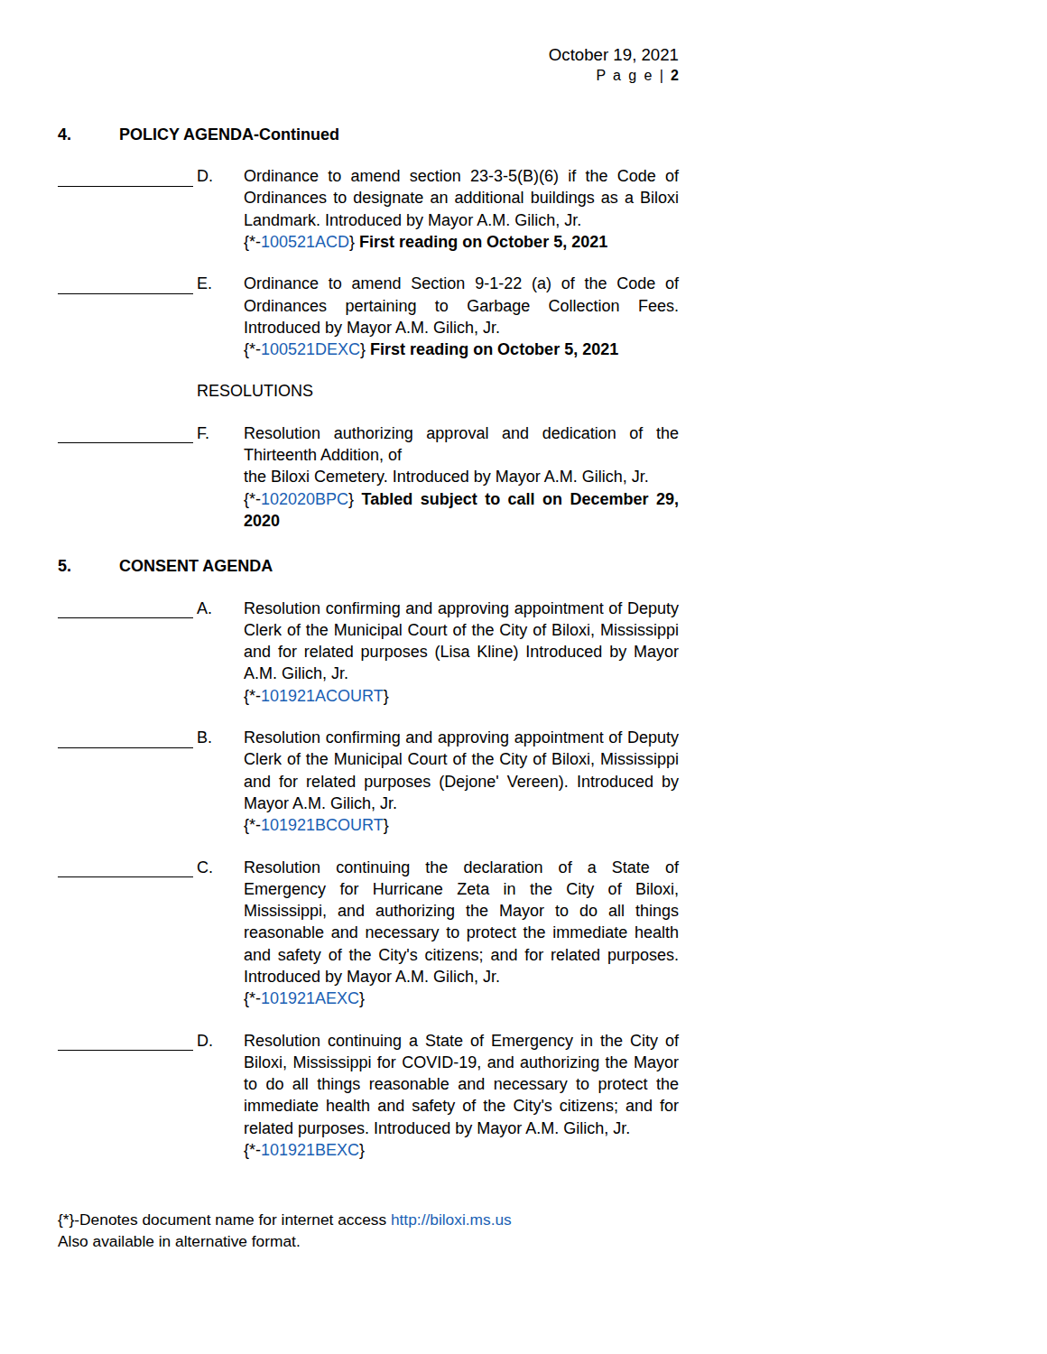October 19, 2021
P a g e | 2
4. POLICY AGENDA-Continued
D. Ordinance to amend section 23-3-5(B)(6) if the Code of Ordinances to designate an additional buildings as a Biloxi Landmark. Introduced by Mayor A.M. Gilich, Jr.
{*-100521ACD} First reading on October 5, 2021
E. Ordinance to amend Section 9-1-22 (a) of the Code of Ordinances pertaining to Garbage Collection Fees. Introduced by Mayor A.M. Gilich, Jr.
{*-100521DEXC} First reading on October 5, 2021
RESOLUTIONS
F. Resolution authorizing approval and dedication of the Thirteenth Addition, of
the Biloxi Cemetery. Introduced by Mayor A.M. Gilich, Jr.
{*-102020BPC} Tabled subject to call on December 29, 2020
5. CONSENT AGENDA
A. Resolution confirming and approving appointment of Deputy Clerk of the Municipal Court of the City of Biloxi, Mississippi and for related purposes (Lisa Kline) Introduced by Mayor A.M. Gilich, Jr.
{*-101921ACOURT}
B. Resolution confirming and approving appointment of Deputy Clerk of the Municipal Court of the City of Biloxi, Mississippi and for related purposes (Dejone' Vereen). Introduced by Mayor A.M. Gilich, Jr.
{*-101921BCOURT}
C. Resolution continuing the declaration of a State of Emergency for Hurricane Zeta in the City of Biloxi, Mississippi, and authorizing the Mayor to do all things reasonable and necessary to protect the immediate health and safety of the City's citizens; and for related purposes. Introduced by Mayor A.M. Gilich, Jr.
{*-101921AEXC}
D. Resolution continuing a State of Emergency in the City of Biloxi, Mississippi for COVID-19, and authorizing the Mayor to do all things reasonable and necessary to protect the immediate health and safety of the City's citizens; and for related purposes. Introduced by Mayor A.M. Gilich, Jr.
{*-101921BEXC}
{*}-Denotes document name for internet access http://biloxi.ms.us
Also available in alternative format.